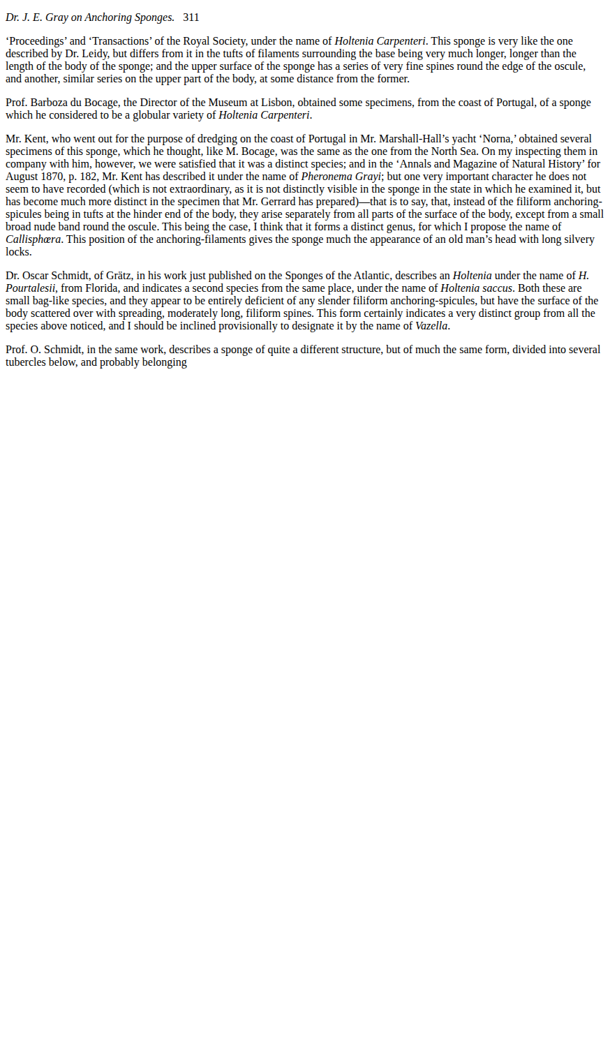Dr. J. E. Gray on Anchoring Sponges. 311
‘Proceedings’ and ‘Transactions’ of the Royal Society, under the name of Holtenia Carpenteri. This sponge is very like the one described by Dr. Leidy, but differs from it in the tufts of filaments surrounding the base being very much longer, longer than the length of the body of the sponge; and the upper surface of the sponge has a series of very fine spines round the edge of the oscule, and another, similar series on the upper part of the body, at some distance from the former.
Prof. Barboza du Bocage, the Director of the Museum at Lisbon, obtained some specimens, from the coast of Portugal, of a sponge which he considered to be a globular variety of Holtenia Carpenteri.
Mr. Kent, who went out for the purpose of dredging on the coast of Portugal in Mr. Marshall-Hall’s yacht ‘Norna,’ obtained several specimens of this sponge, which he thought, like M. Bocage, was the same as the one from the North Sea. On my inspecting them in company with him, however, we were satisfied that it was a distinct species; and in the ‘Annals and Magazine of Natural History’ for August 1870, p. 182, Mr. Kent has described it under the name of Pheronema Grayi; but one very important character he does not seem to have recorded (which is not extraordinary, as it is not distinctly visible in the sponge in the state in which he examined it, but has become much more distinct in the specimen that Mr. Gerrard has prepared)—that is to say, that, instead of the filiform anchoring-spicules being in tufts at the hinder end of the body, they arise separately from all parts of the surface of the body, except from a small broad nude band round the oscule. This being the case, I think that it forms a distinct genus, for which I propose the name of Callisphœra. This position of the anchoring-filaments gives the sponge much the appearance of an old man’s head with long silvery locks.
Dr. Oscar Schmidt, of Grätz, in his work just published on the Sponges of the Atlantic, describes an Holtenia under the name of H. Pourtalesii, from Florida, and indicates a second species from the same place, under the name of Holtenia saccus. Both these are small bag-like species, and they appear to be entirely deficient of any slender filiform anchoring-spicules, but have the surface of the body scattered over with spreading, moderately long, filiform spines. This form certainly indicates a very distinct group from all the species above noticed, and I should be inclined provisionally to designate it by the name of Vazella.
Prof. O. Schmidt, in the same work, describes a sponge of quite a different structure, but of much the same form, divided into several tubercles below, and probably belonging